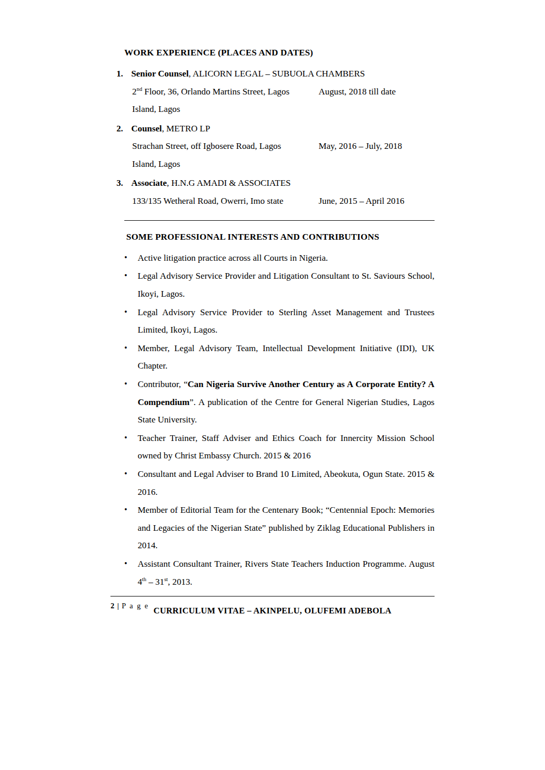WORK EXPERIENCE (PLACES AND DATES)
Senior Counsel, ALICORN LEGAL – SUBUOLA CHAMBERS
2nd Floor, 36, Orlando Martins Street, Lagos Island, Lagos
August, 2018 till date
Counsel, METRO LP
Strachan Street, off Igbosere Road, Lagos Island, Lagos
May, 2016 – July, 2018
Associate, H.N.G AMADI & ASSOCIATES
133/135 Wetheral Road, Owerri, Imo state
June, 2015 – April 2016
SOME PROFESSIONAL INTERESTS AND CONTRIBUTIONS
Active litigation practice across all Courts in Nigeria.
Legal Advisory Service Provider and Litigation Consultant to St. Saviours School, Ikoyi, Lagos.
Legal Advisory Service Provider to Sterling Asset Management and Trustees Limited, Ikoyi, Lagos.
Member, Legal Advisory Team, Intellectual Development Initiative (IDI), UK Chapter.
Contributor, “Can Nigeria Survive Another Century as A Corporate Entity? A Compendium”. A publication of the Centre for General Nigerian Studies, Lagos State University.
Teacher Trainer, Staff Adviser and Ethics Coach for Innercity Mission School owned by Christ Embassy Church. 2015 & 2016
Consultant and Legal Adviser to Brand 10 Limited, Abeokuta, Ogun State. 2015 & 2016.
Member of Editorial Team for the Centenary Book; “Centennial Epoch: Memories and Legacies of the Nigerian State” published by Ziklag Educational Publishers in 2014.
Assistant Consultant Trainer, Rivers State Teachers Induction Programme. August 4th – 31st, 2013.
2 | P a g e
CURRICULUM VITAE – AKINPELU, OLUFEMI ADEBOLA